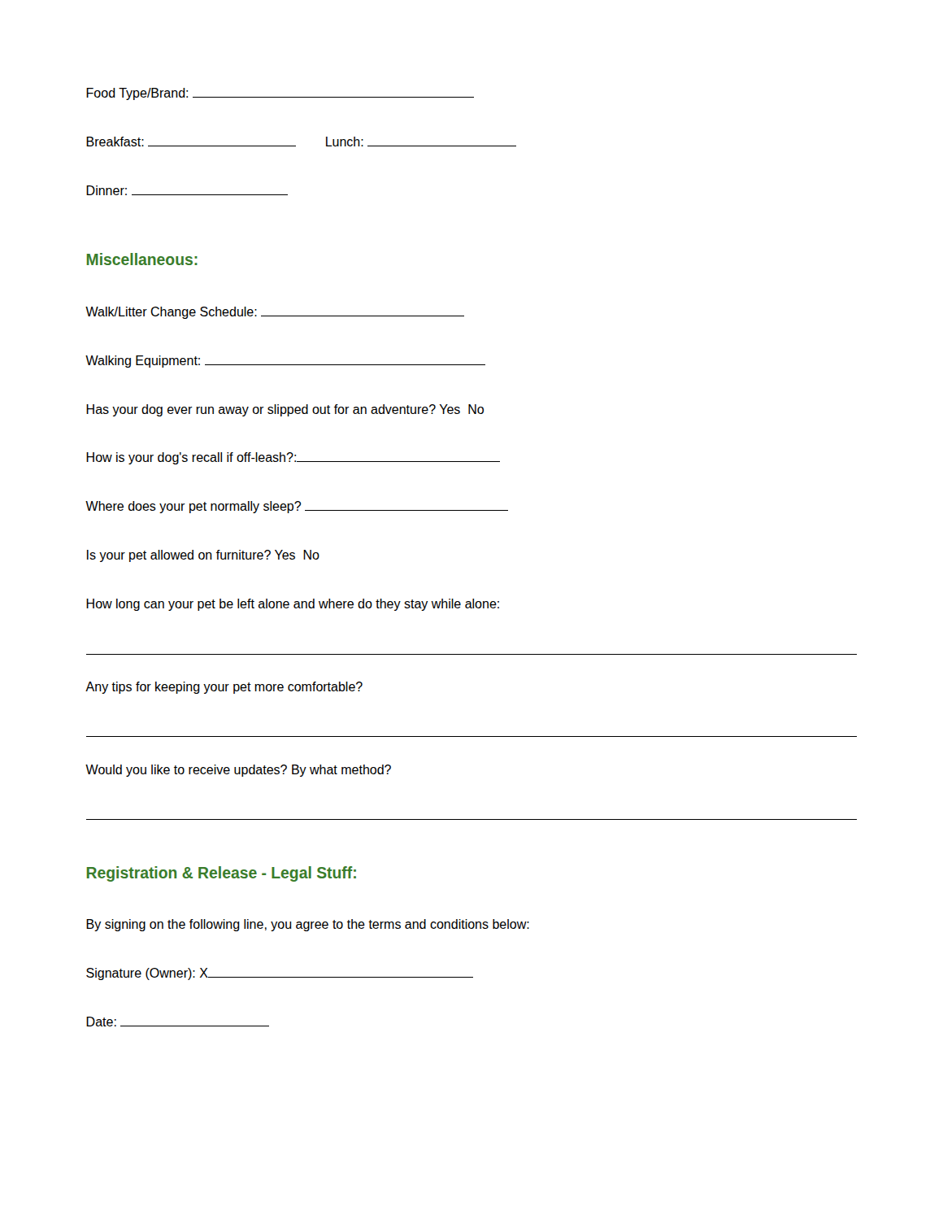Food Type/Brand:
Breakfast:
Lunch:
Dinner:
Miscellaneous:
Walk/Litter Change Schedule:
Walking Equipment:
Has your dog ever run away or slipped out for an adventure? Yes No
How is your dog's recall if off-leash?:
Where does your pet normally sleep?
Is your pet allowed on furniture? Yes No
How long can your pet be left alone and where do they stay while alone:
Any tips for keeping your pet more comfortable?
Would you like to receive updates? By what method?
Registration & Release - Legal Stuff:
By signing on the following line, you agree to the terms and conditions below:
Signature (Owner): X
Date: